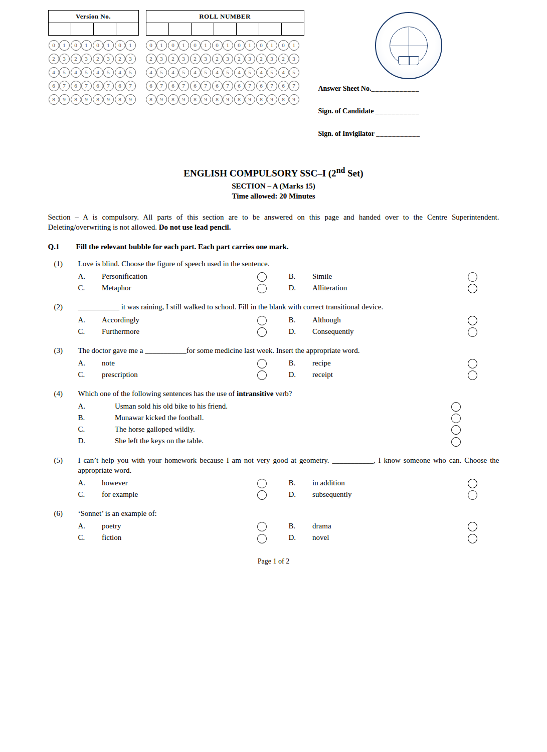| Version No. |
| --- |
| ROLL NUMBER |
| --- |
0123456789
0123456789
0123456789
0123456789
0123456789
0123456789
0123456789
0123456789
0123456789
0123456789
0123456789
Answer Sheet No.____________
Sign. of Candidate ___________
Sign. of Invigilator ___________
ENGLISH COMPULSORY SSC–I (2nd Set)
SECTION – A (Marks 15)
Time allowed: 20 Minutes
Section – A is compulsory. All parts of this section are to be answered on this page and handed over to the Centre Superintendent. Deleting/overwriting is not allowed. Do not use lead pencil.
Q.1 Fill the relevant bubble for each part. Each part carries one mark.
(1) Love is blind. Choose the figure of speech used in the sentence.
| A. | Personification | | B. | Simile | |
| C. | Metaphor | | D. | Alliteration | |
(2) ___________ it was raining, I still walked to school. Fill in the blank with correct transitional device.
| A. | Accordingly | | B. | Although | |
| C. | Furthermore | | D. | Consequently | |
(3) The doctor gave me a ___________for some medicine last week. Insert the appropriate word.
| A. | note | | B. | recipe | |
| C. | prescription | | D. | receipt | |
(4) Which one of the following sentences has the use of intransitive verb?
| A. | Usman sold his old bike to his friend. | |
| B. | Munawar kicked the football. | |
| C. | The horse galloped wildly. | |
| D. | She left the keys on the table. | |
(5) I can’t help you with your homework because I am not very good at geometry. ___________, I know someone who can. Choose the appropriate word.
| A. | however | | B. | in addition | |
| C. | for example | | D. | subsequently | |
(6) ‘Sonnet’ is an example of:
| A. | poetry | | B. | drama | |
| C. | fiction | | D. | novel | |
Page 1 of 2